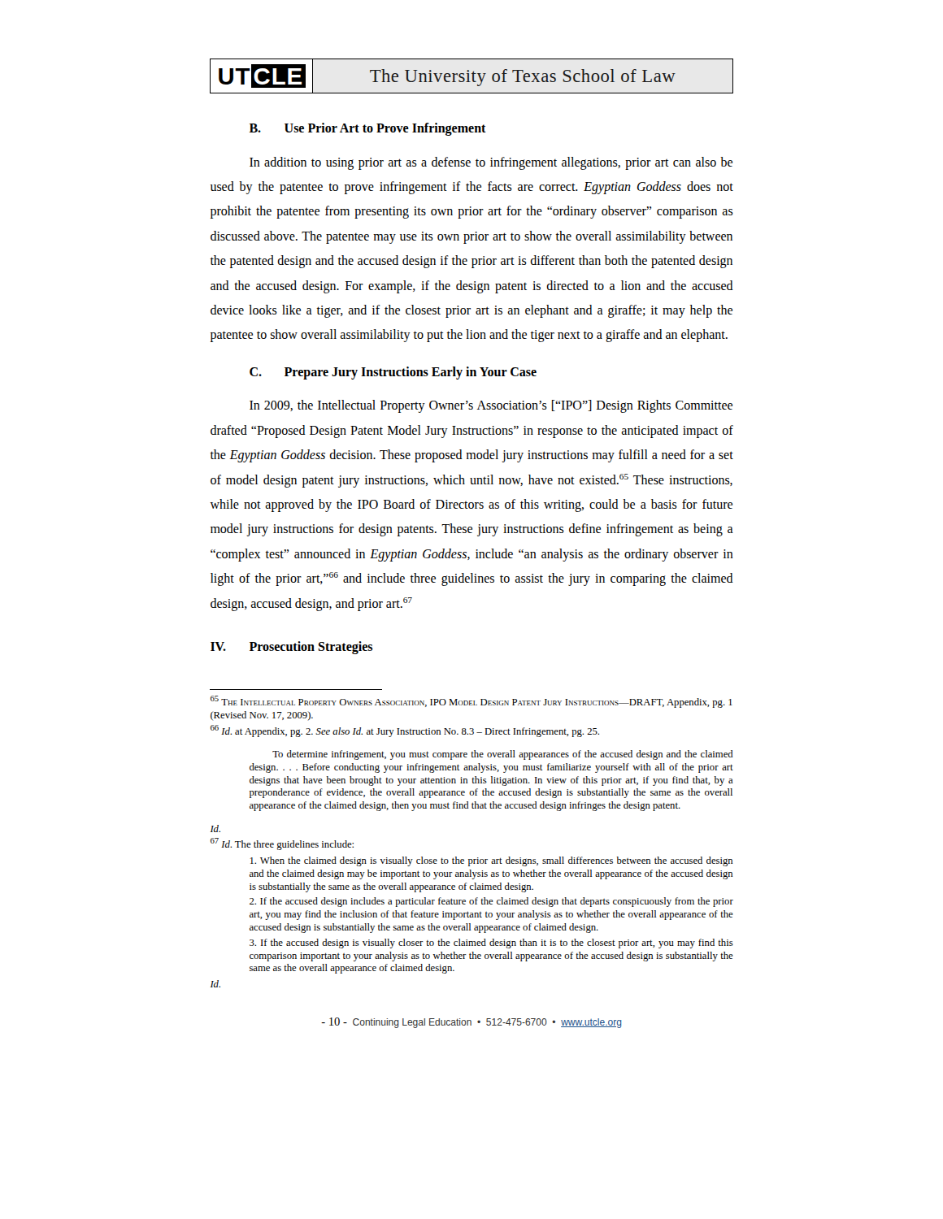UT CLE
The University of Texas School of Law
B. Use Prior Art to Prove Infringement
In addition to using prior art as a defense to infringement allegations, prior art can also be used by the patentee to prove infringement if the facts are correct. Egyptian Goddess does not prohibit the patentee from presenting its own prior art for the “ordinary observer” comparison as discussed above. The patentee may use its own prior art to show the overall assimilability between the patented design and the accused design if the prior art is different than both the patented design and the accused design. For example, if the design patent is directed to a lion and the accused device looks like a tiger, and if the closest prior art is an elephant and a giraffe; it may help the patentee to show overall assimilability to put the lion and the tiger next to a giraffe and an elephant.
C. Prepare Jury Instructions Early in Your Case
In 2009, the Intellectual Property Owner’s Association’s [“IPO”] Design Rights Committee drafted “Proposed Design Patent Model Jury Instructions” in response to the anticipated impact of the Egyptian Goddess decision. These proposed model jury instructions may fulfill a need for a set of model design patent jury instructions, which until now, have not existed.65 These instructions, while not approved by the IPO Board of Directors as of this writing, could be a basis for future model jury instructions for design patents. These jury instructions define infringement as being a “complex test” announced in Egyptian Goddess, include “an analysis as the ordinary observer in light of the prior art,”66 and include three guidelines to assist the jury in comparing the claimed design, accused design, and prior art.67
IV. Prosecution Strategies
65 The Intellectual Property Owners Association, IPO Model Design Patent Jury Instructions—DRAFT, Appendix, pg. 1 (Revised Nov. 17, 2009).
66 Id. at Appendix, pg. 2. See also Id. at Jury Instruction No. 8.3 – Direct Infringement, pg. 25.
To determine infringement, you must compare the overall appearances of the accused design and the claimed design. . . . Before conducting your infringement analysis, you must familiarize yourself with all of the prior art designs that have been brought to your attention in this litigation. In view of this prior art, if you find that, by a preponderance of evidence, the overall appearance of the accused design is substantially the same as the overall appearance of the claimed design, then you must find that the accused design infringes the design patent.
Id.
67 Id. The three guidelines include:
1. When the claimed design is visually close to the prior art designs, small differences between the accused design and the claimed design may be important to your analysis as to whether the overall appearance of the accused design is substantially the same as the overall appearance of claimed design.
2. If the accused design includes a particular feature of the claimed design that departs conspicuously from the prior art, you may find the inclusion of that feature important to your analysis as to whether the overall appearance of the accused design is substantially the same as the overall appearance of claimed design.
3. If the accused design is visually closer to the claimed design than it is to the closest prior art, you may find this comparison important to your analysis as to whether the overall appearance of the accused design is substantially the same as the overall appearance of claimed design.
Id.
- 10 - Continuing Legal Education • 512-475-6700 • www.utcle.org